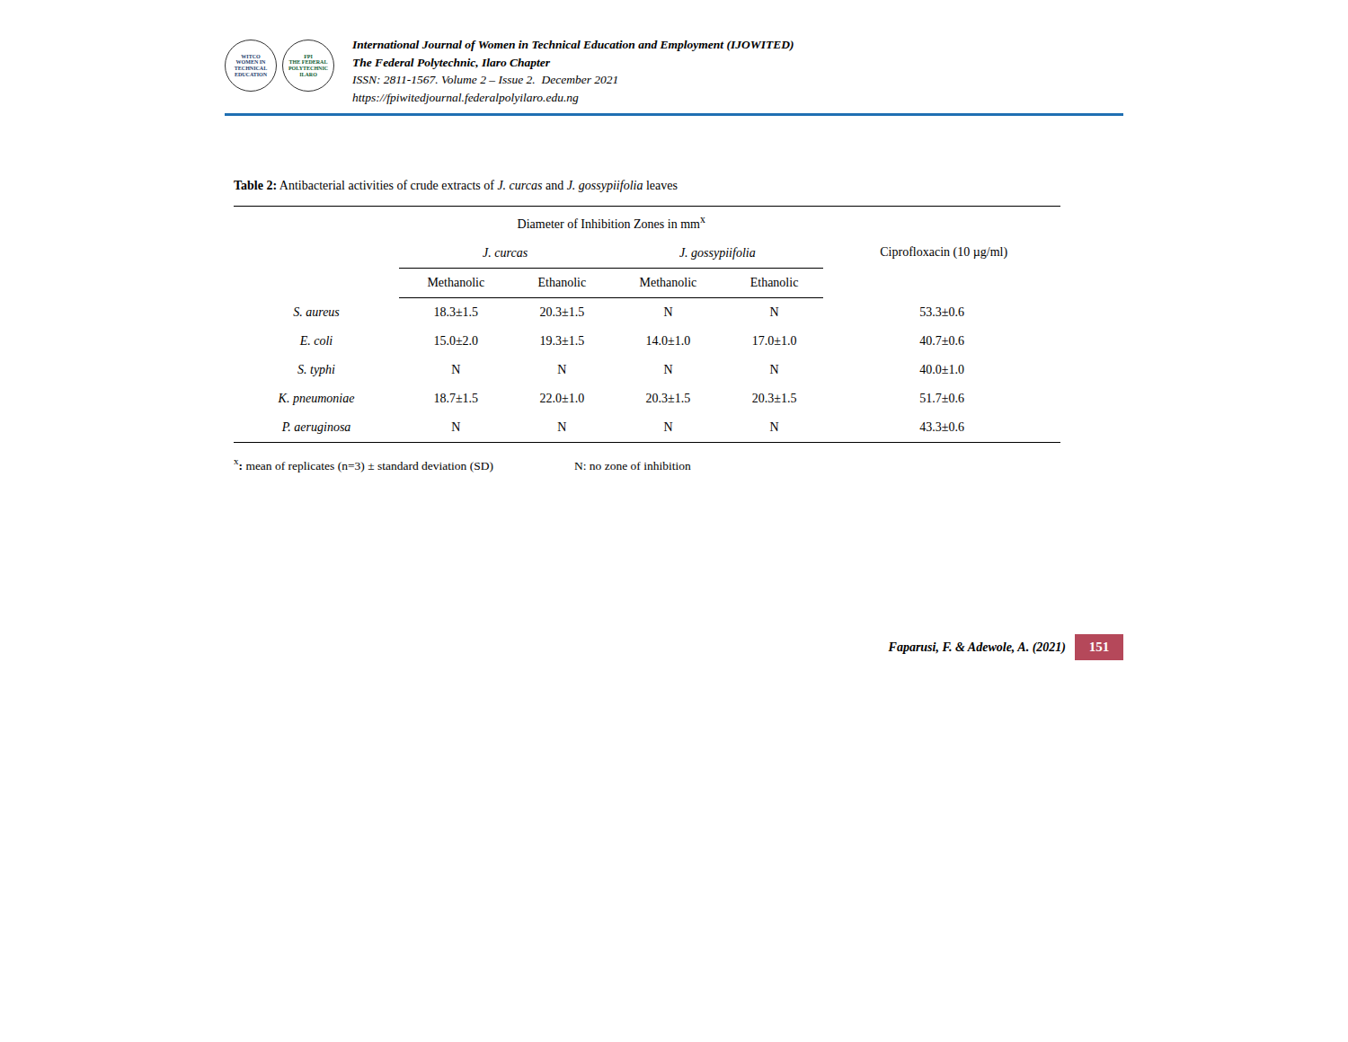WITCO
WOMEN IN TECHNICAL EDUCATION
FPI
THE FEDERAL POLYTECHNIC ILARO
International Journal of Women in Technical Education and Employment (IJOWITED)
The Federal Polytechnic, Ilaro Chapter
ISSN: 2811-1567. Volume 2 – Issue 2. December 2021
https://fpiwitedjournal.federalpolyilaro.edu.ng
Table 2: Antibacterial activities of crude extracts of J. curcas and J. gossypiifolia leaves
| | Diameter of Inhibition Zones in mm x | Ciprofloxacin (10 µg/ml) |
| --- | --- | --- |
| J. curcas | J. gossypiifolia |
| Methanolic | Ethanolic | Methanolic | Ethanolic |
| S. aureus | 18.3±1.5 | 20.3±1.5 | N | N | 53.3±0.6 |
| E. coli | 15.0±2.0 | 19.3±1.5 | 14.0±1.0 | 17.0±1.0 | 40.7±0.6 |
| S. typhi | N | N | N | N | 40.0±1.0 |
| K. pneumoniae | 18.7±1.5 | 22.0±1.0 | 20.3±1.5 | 20.3±1.5 | 51.7±0.6 |
| P. aeruginosa | N | N | N | N | 43.3±0.6 |
x: mean of replicates (n=3) ± standard deviation (SD) N: no zone of inhibition
Faparusi, F. & Adewole, A. (2021)
151